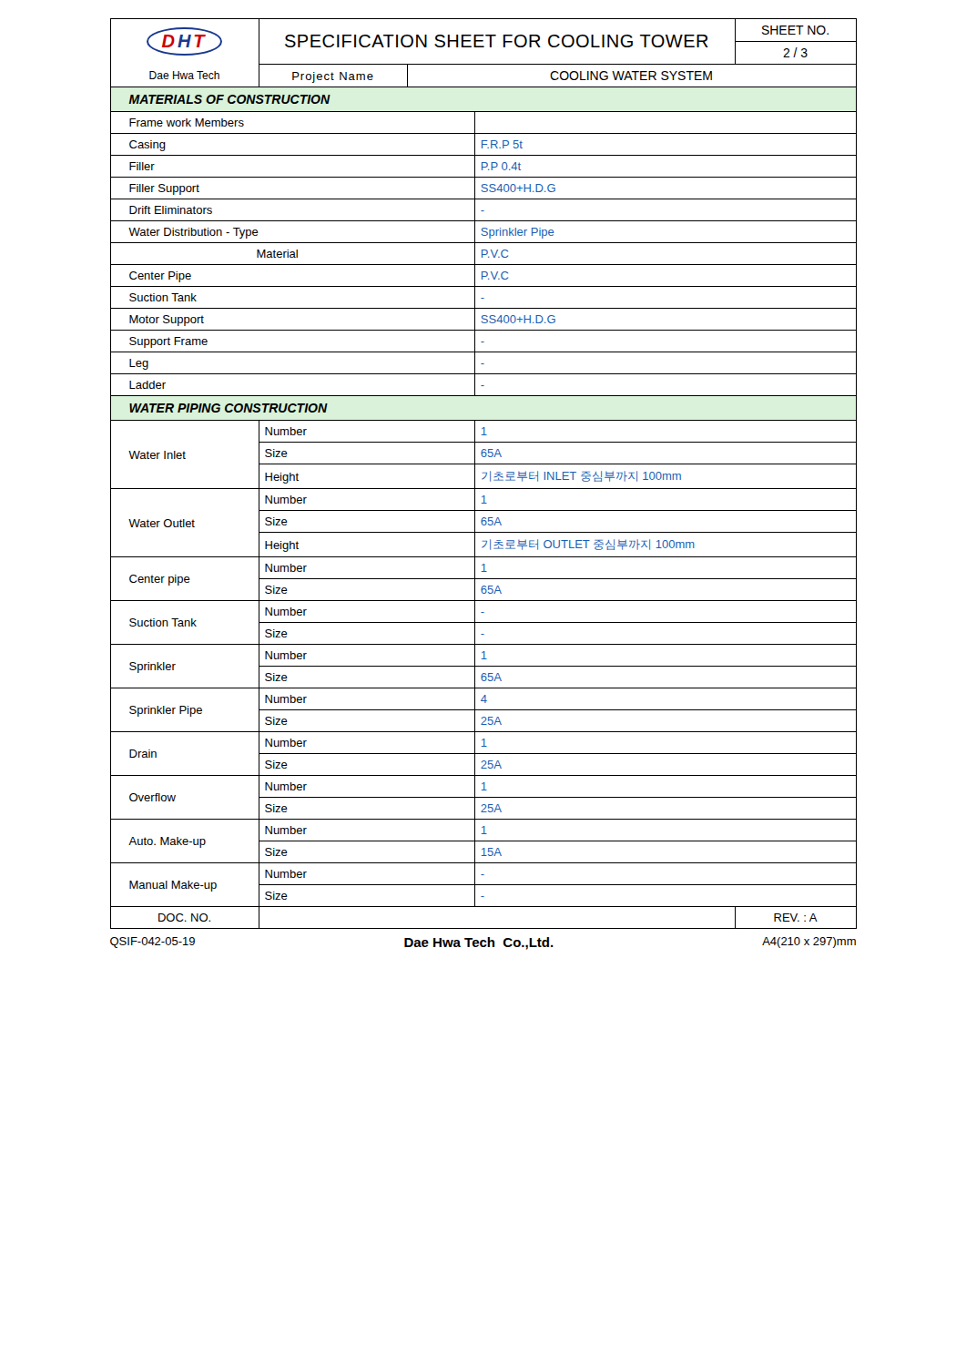| D H T | SPECIFICATION SHEET FOR COOLING TOWER | SHEET NO. |
| 2 / 3 |
| Dae Hwa Tech | Project Name | COOLING WATER SYSTEM |
| MATERIALS OF CONSTRUCTION |
| Frame work Members | |
| Casing | F.R.P 5t |
| Filler | P.P 0.4t |
| Filler Support | SS400+H.D.G |
| Drift Eliminators | - |
| Water Distribution - Type | Sprinkler Pipe |
| Material | P.V.C |
| Center Pipe | P.V.C |
| Suction Tank | - |
| Motor Support | SS400+H.D.G |
| Support Frame | - |
| Leg | - |
| Ladder | - |
| WATER PIPING CONSTRUCTION |
| Water Inlet | Number | 1 |
| Size | 65A |
| Height | 기초로부터 INLET 중심부까지 100mm |
| Water Outlet | Number | 1 |
| Size | 65A |
| Height | 기초로부터 OUTLET 중심부까지 100mm |
| Center pipe | Number | 1 |
| Size | 65A |
| Suction Tank | Number | - |
| Size | - |
| Sprinkler | Number | 1 |
| Size | 65A |
| Sprinkler Pipe | Number | 4 |
| Size | 25A |
| Drain | Number | 1 |
| Size | 25A |
| Overflow | Number | 1 |
| Size | 25A |
| Auto. Make-up | Number | 1 |
| Size | 15A |
| Manual Make-up | Number | - |
| Size | - |
| DOC. NO. | | REV. : A |
QSIF-042-05-19 Dae Hwa Tech Co.,Ltd. A4(210 x 297)mm